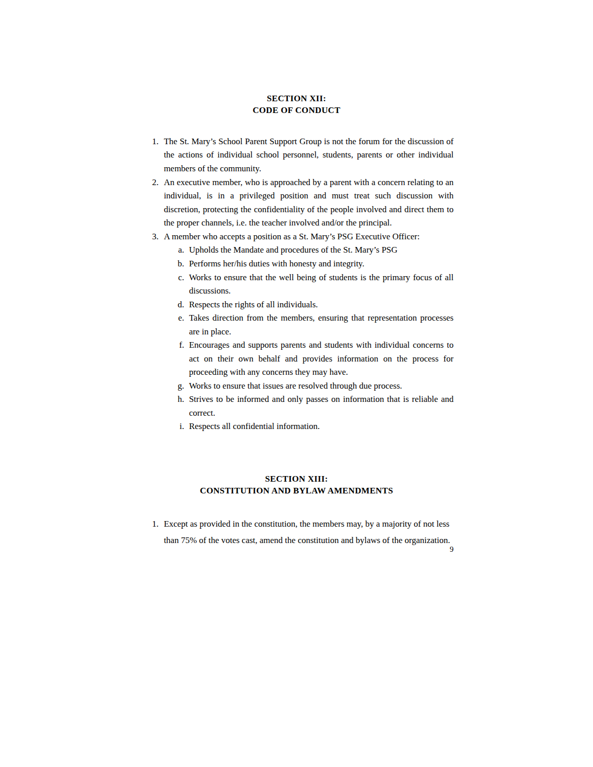SECTION XII: CODE OF CONDUCT
The St. Mary’s School Parent Support Group is not the forum for the discussion of the actions of individual school personnel, students, parents or other individual members of the community.
An executive member, who is approached by a parent with a concern relating to an individual, is in a privileged position and must treat such discussion with discretion, protecting the confidentiality of the people involved and direct them to the proper channels, i.e. the teacher involved and/or the principal.
A member who accepts a position as a St. Mary’s PSG Executive Officer:
Upholds the Mandate and procedures of the St. Mary’s PSG
Performs her/his duties with honesty and integrity.
Works to ensure that the well being of students is the primary focus of all discussions.
Respects the rights of all individuals.
Takes direction from the members, ensuring that representation processes are in place.
Encourages and supports parents and students with individual concerns to act on their own behalf and provides information on the process for proceeding with any concerns they may have.
Works to ensure that issues are resolved through due process.
Strives to be informed and only passes on information that is reliable and correct.
Respects all confidential information.
SECTION XIII: CONSTITUTION AND BYLAW AMENDMENTS
Except as provided in the constitution, the members may, by a majority of not less than 75% of the votes cast, amend the constitution and bylaws of the organization.
9